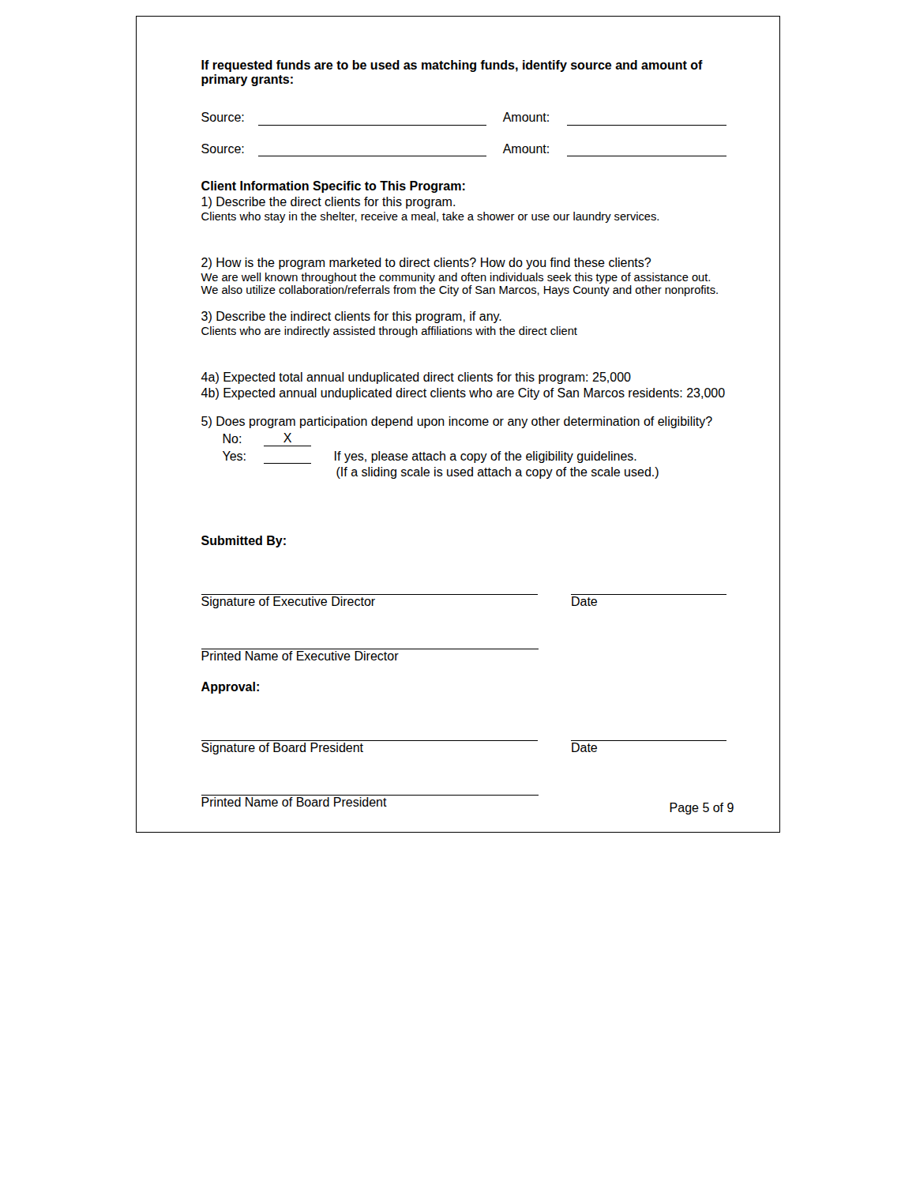If requested funds are to be used as matching funds, identify source and amount of primary grants:
| Source: | | | Amount: | |
| Source: | | | Amount: | |
Client Information Specific to This Program:
1) Describe the direct clients for this program.
Clients who stay in the shelter, receive a meal, take a shower or use our laundry services.
2) How is the program marketed to direct clients? How do you find these clients?
We are well known throughout the community and often individuals seek this type of assistance out. We also utilize collaboration/referrals from the City of San Marcos, Hays County and other nonprofits.
3) Describe the indirect clients for this program, if any.
Clients who are indirectly assisted through affiliations with the direct client
4a) Expected total annual unduplicated direct clients for this program: 25,000
4b) Expected annual unduplicated direct clients who are City of San Marcos residents: 23,000
5) Does program participation depend upon income or any other determination of eligibility?
No: X
Yes: If yes, please attach a copy of the eligibility guidelines.
(If a sliding scale is used attach a copy of the scale used.)
Submitted By:
| Signature of Executive Director | | Date |
| Printed Name of Executive Director | | |
Approval:
| Signature of Board President | | Date |
| Printed Name of Board President | | |
Page 5 of 9